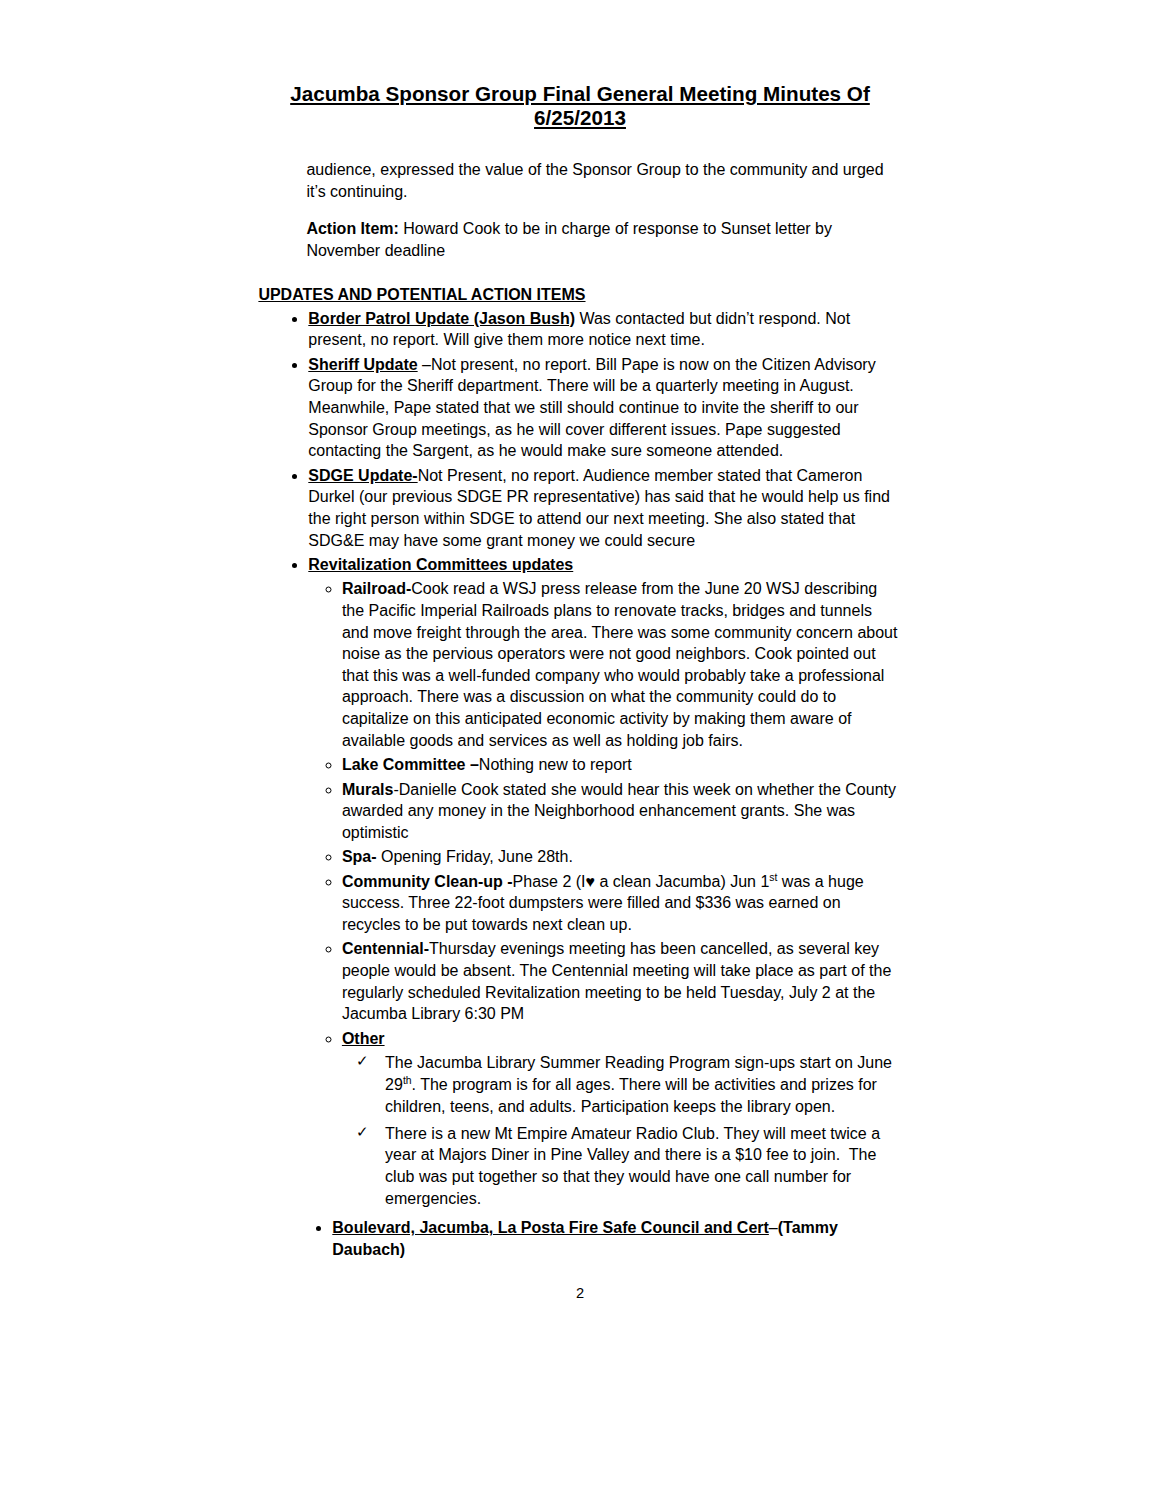Jacumba Sponsor Group Final General Meeting Minutes Of 6/25/2013
audience, expressed the value of the Sponsor Group to the community and urged it’s continuing.
Action Item: Howard Cook to be in charge of response to Sunset letter by November deadline
UPDATES AND POTENTIAL ACTION ITEMS
Border Patrol Update (Jason Bush) Was contacted but didn’t respond. Not present, no report. Will give them more notice next time.
Sheriff Update –Not present, no report. Bill Pape is now on the Citizen Advisory Group for the Sheriff department. There will be a quarterly meeting in August. Meanwhile, Pape stated that we still should continue to invite the sheriff to our Sponsor Group meetings, as he will cover different issues. Pape suggested contacting the Sargent, as he would make sure someone attended.
SDGE Update-Not Present, no report. Audience member stated that Cameron Durkel (our previous SDGE PR representative) has said that he would help us find the right person within SDGE to attend our next meeting. She also stated that SDG&E may have some grant money we could secure
Revitalization Committees updates
Railroad-Cook read a WSJ press release from the June 20 WSJ describing the Pacific Imperial Railroads plans to renovate tracks, bridges and tunnels and move freight through the area. There was some community concern about noise as the pervious operators were not good neighbors. Cook pointed out that this was a well-funded company who would probably take a professional approach. There was a discussion on what the community could do to capitalize on this anticipated economic activity by making them aware of available goods and services as well as holding job fairs.
Lake Committee –Nothing new to report
Murals-Danielle Cook stated she would hear this week on whether the County awarded any money in the Neighborhood enhancement grants. She was optimistic
Spa- Opening Friday, June 28th.
Community Clean-up -Phase 2 (I♥ a clean Jacumba) Jun 1st was a huge success. Three 22-foot dumpsters were filled and $336 was earned on recycles to be put towards next clean up.
Centennial-Thursday evenings meeting has been cancelled, as several key people would be absent. The Centennial meeting will take place as part of the regularly scheduled Revitalization meeting to be held Tuesday, July 2 at the Jacumba Library 6:30 PM
Other
The Jacumba Library Summer Reading Program sign-ups start on June 29th. The program is for all ages. There will be activities and prizes for children, teens, and adults. Participation keeps the library open.
There is a new Mt Empire Amateur Radio Club. They will meet twice a year at Majors Diner in Pine Valley and there is a $10 fee to join. The club was put together so that they would have one call number for emergencies.
Boulevard, Jacumba, La Posta Fire Safe Council and Cert–(Tammy Daubach)
2